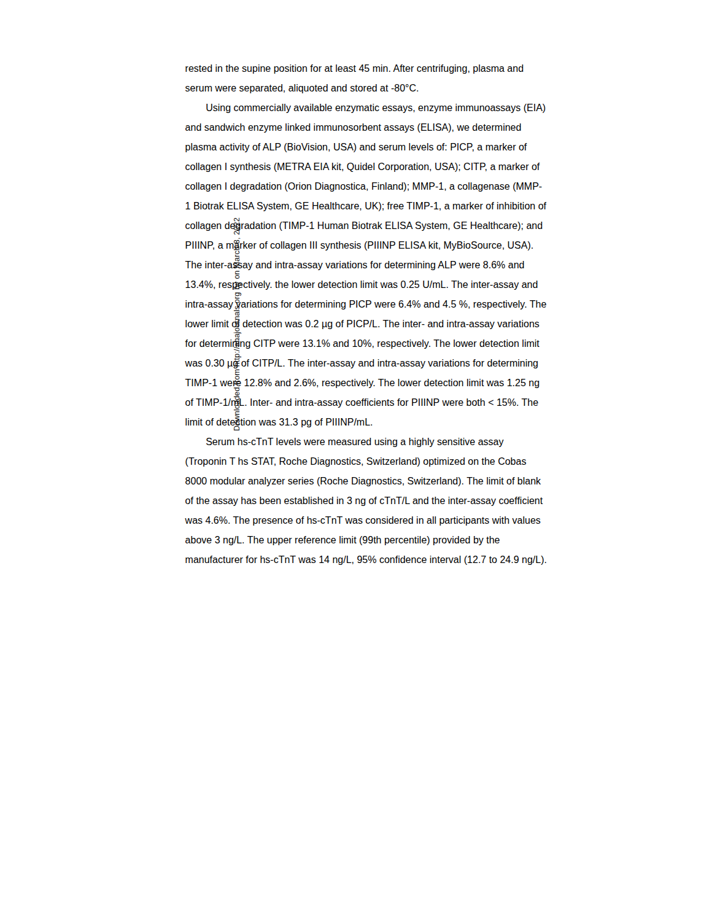Downloaded from http://ahajournals.org by on March 8, 2022
rested in the supine position for at least 45 min. After centrifuging, plasma and serum were separated, aliquoted and stored at -80°C.
Using commercially available enzymatic essays, enzyme immunoassays (EIA) and sandwich enzyme linked immunosorbent assays (ELISA), we determined plasma activity of ALP (BioVision, USA) and serum levels of: PICP, a marker of collagen I synthesis (METRA EIA kit, Quidel Corporation, USA); CITP, a marker of collagen I degradation (Orion Diagnostica, Finland); MMP-1, a collagenase (MMP-1 Biotrak ELISA System, GE Healthcare, UK); free TIMP-1, a marker of inhibition of collagen degradation (TIMP-1 Human Biotrak ELISA System, GE Healthcare); and PIIINP, a marker of collagen III synthesis (PIIINP ELISA kit, MyBioSource, USA). The inter-assay and intra-assay variations for determining ALP were 8.6% and 13.4%, respectively. the lower detection limit was 0.25 U/mL. The inter-assay and intra-assay variations for determining PICP were 6.4% and 4.5 %, respectively. The lower limit of detection was 0.2 µg of PICP/L. The inter- and intra-assay variations for determining CITP were 13.1% and 10%, respectively. The lower detection limit was 0.30 µg of CITP/L. The inter-assay and intra-assay variations for determining TIMP-1 were 12.8% and 2.6%, respectively. The lower detection limit was 1.25 ng of TIMP-1/mL. Inter- and intra-assay coefficients for PIIINP were both < 15%. The limit of detection was 31.3 pg of PIIINP/mL.
Serum hs-cTnT levels were measured using a highly sensitive assay (Troponin T hs STAT, Roche Diagnostics, Switzerland) optimized on the Cobas 8000 modular analyzer series (Roche Diagnostics, Switzerland). The limit of blank of the assay has been established in 3 ng of cTnT/L and the inter-assay coefficient was 4.6%. The presence of hs-cTnT was considered in all participants with values above 3 ng/L. The upper reference limit (99th percentile) provided by the manufacturer for hs-cTnT was 14 ng/L, 95% confidence interval (12.7 to 24.9 ng/L).